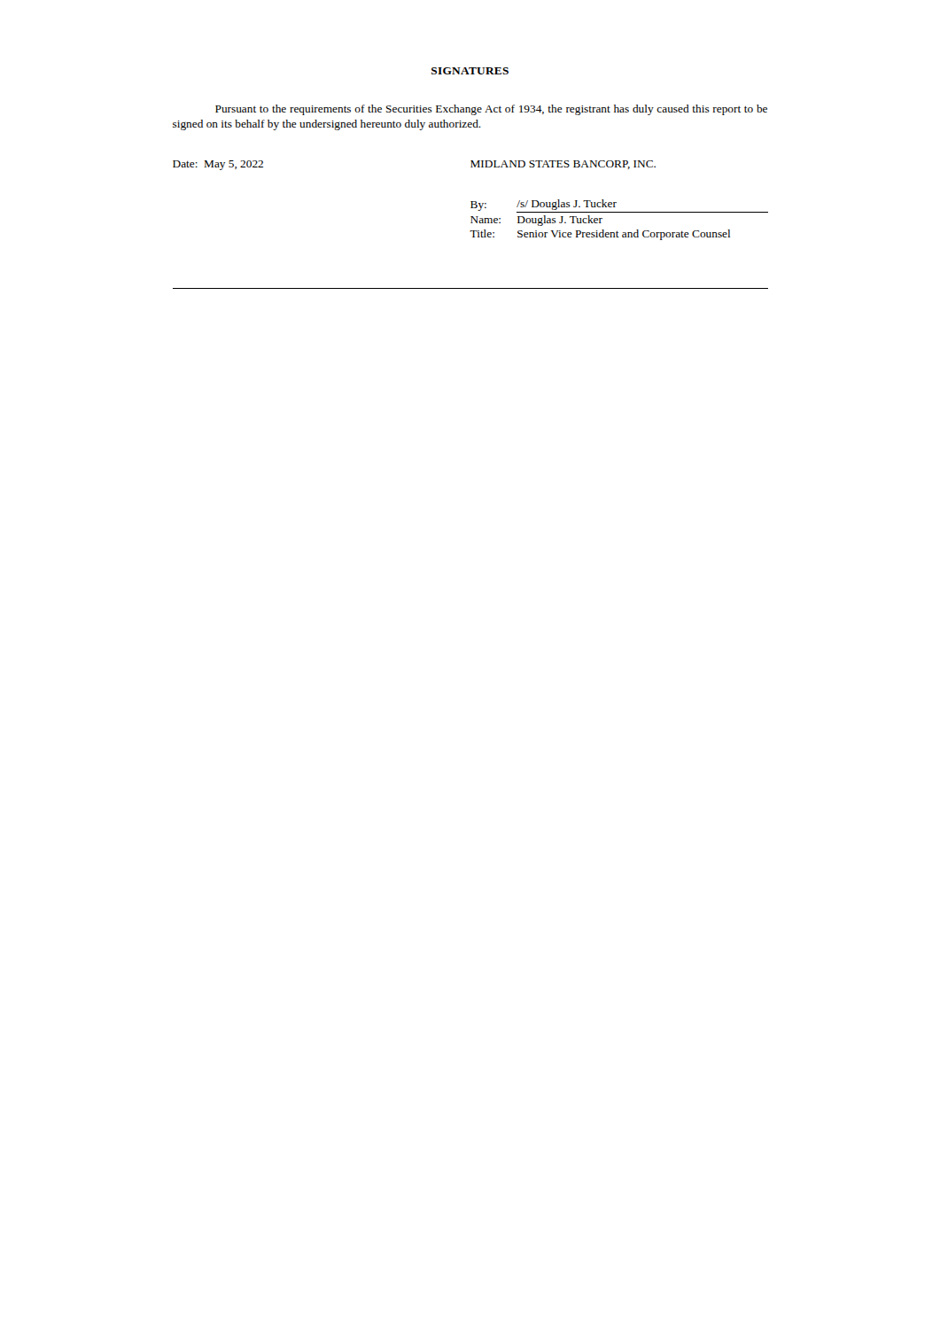SIGNATURES
Pursuant to the requirements of the Securities Exchange Act of 1934, the registrant has duly caused this report to be signed on its behalf by the undersigned hereunto duly authorized.
| Date: May 5, 2022 | MIDLAND STATES BANCORP, INC. / By: / /s/ Douglas J. Tucker / / Name: / Douglas J. Tucker / / Title: / Senior Vice President and Corporate Counsel / |